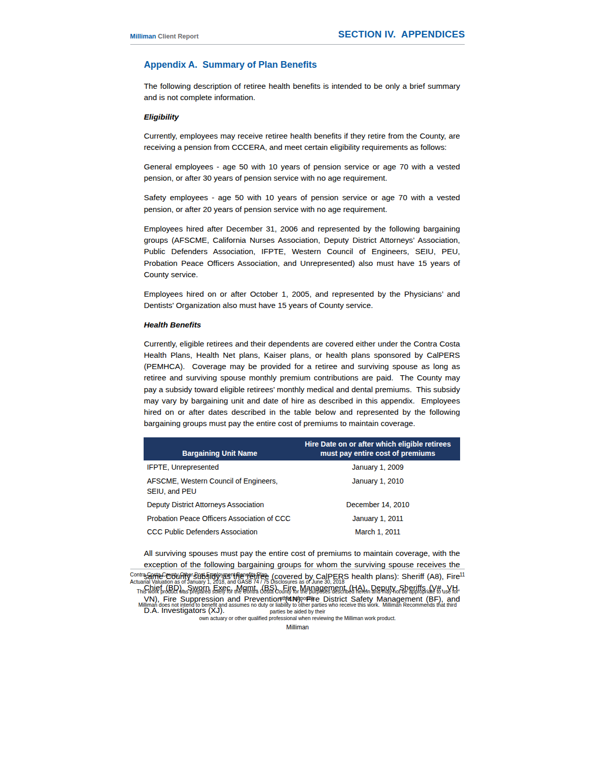Milliman Client Report
SECTION IV. APPENDICES
Appendix A. Summary of Plan Benefits
The following description of retiree health benefits is intended to be only a brief summary and is not complete information.
Eligibility
Currently, employees may receive retiree health benefits if they retire from the County, are receiving a pension from CCCERA, and meet certain eligibility requirements as follows:
General employees - age 50 with 10 years of pension service or age 70 with a vested pension, or after 30 years of pension service with no age requirement.
Safety employees - age 50 with 10 years of pension service or age 70 with a vested pension, or after 20 years of pension service with no age requirement.
Employees hired after December 31, 2006 and represented by the following bargaining groups (AFSCME, California Nurses Association, Deputy District Attorneys’ Association, Public Defenders Association, IFPTE, Western Council of Engineers, SEIU, PEU, Probation Peace Officers Association, and Unrepresented) also must have 15 years of County service.
Employees hired on or after October 1, 2005, and represented by the Physicians’ and Dentists’ Organization also must have 15 years of County service.
Health Benefits
Currently, eligible retirees and their dependents are covered either under the Contra Costa Health Plans, Health Net plans, Kaiser plans, or health plans sponsored by CalPERS (PEMHCA). Coverage may be provided for a retiree and surviving spouse as long as retiree and surviving spouse monthly premium contributions are paid. The County may pay a subsidy toward eligible retirees’ monthly medical and dental premiums. This subsidy may vary by bargaining unit and date of hire as described in this appendix. Employees hired on or after dates described in the table below and represented by the following bargaining groups must pay the entire cost of premiums to maintain coverage.
| Bargaining Unit Name | Hire Date on or after which eligible retirees must pay entire cost of premiums |
| --- | --- |
| IFPTE, Unrepresented | January 1, 2009 |
| AFSCME, Western Council of Engineers, SEIU, and PEU | January 1, 2010 |
| Deputy District Attorneys Association | December 14, 2010 |
| Probation Peace Officers Association of CCC | January 1, 2011 |
| CCC Public Defenders Association | March 1, 2011 |
All surviving spouses must pay the entire cost of premiums to maintain coverage, with the exception of the following bargaining groups for whom the surviving spouse receives the same County subsidy as the retiree (covered by CalPERS health plans): Sheriff (A8), Fire Chief (BD), Sworn Exec. Mgmt. (BS), Fire Management (HA), Deputy Sheriffs (V#, VH, VN), Fire Suppression and Prevention (4N), Fire District Safety Management (BF), and D.A. Investigators (XJ).
Contra Costa County Other Post Employment Benefits Plan
Actuarial Valuation as of January 1, 2018, and GASB 74 / 75 Disclosures as of June 30, 2018
11
This work product was prepared solely for the Contra Costa County for the purposes described herein and may not be appropriate to use for other purposes.
Milliman does not intend to benefit and assumes no duty or liability to other parties who receive this work. Milliman Recommends that third parties be aided by their
own actuary or other qualified professional when reviewing the Milliman work product.
Milliman